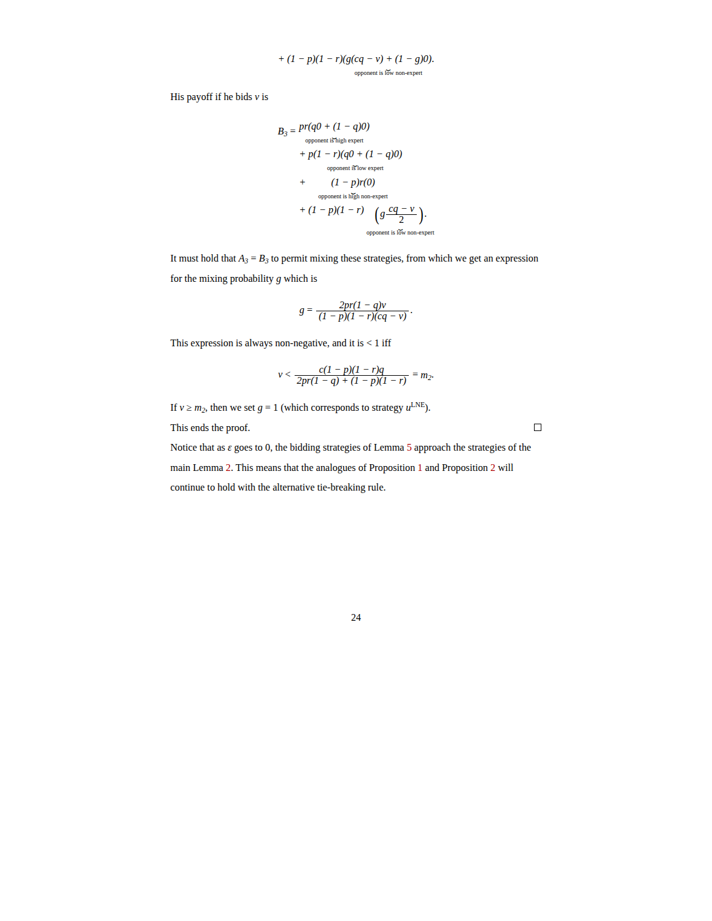+ (1 − p)(1 − r)(g(cq − v) + (1 − g)0).⏟opponent is low non-expert
His payoff if he bids v is
| B 3 = | pr(q0 + (1 − q)0) ⏟ opponent is high expert |
| | + p(1 − r)(q0 + (1 − q)0) ⏟ opponent is low expert |
| | + (1 − p)r(0) ⏟ opponent is high non-expert |
| | + (1 − p)(1 − r) ( g cq − v 2 ) . ⏟ opponent is low non-expert |
It must hold that A3 = B3 to permit mixing these strategies, from which we get an expression for the mixing probability g which is
g = 2pr(1 − q)v (1 − p)(1 − r)(cq − v) .
This expression is always non-negative, and it is < 1 iff
v < c(1 − p)(1 − r)q 2pr(1 − q) + (1 − p)(1 − r) = m2.
If v ≥ m2, then we set g = 1 (which corresponds to strategy uLNE).
This ends the proof.
Notice that as ε goes to 0, the bidding strategies of Lemma 5 approach the strategies of the main Lemma 2. This means that the analogues of Proposition 1 and Proposition 2 will continue to hold with the alternative tie-breaking rule.
24